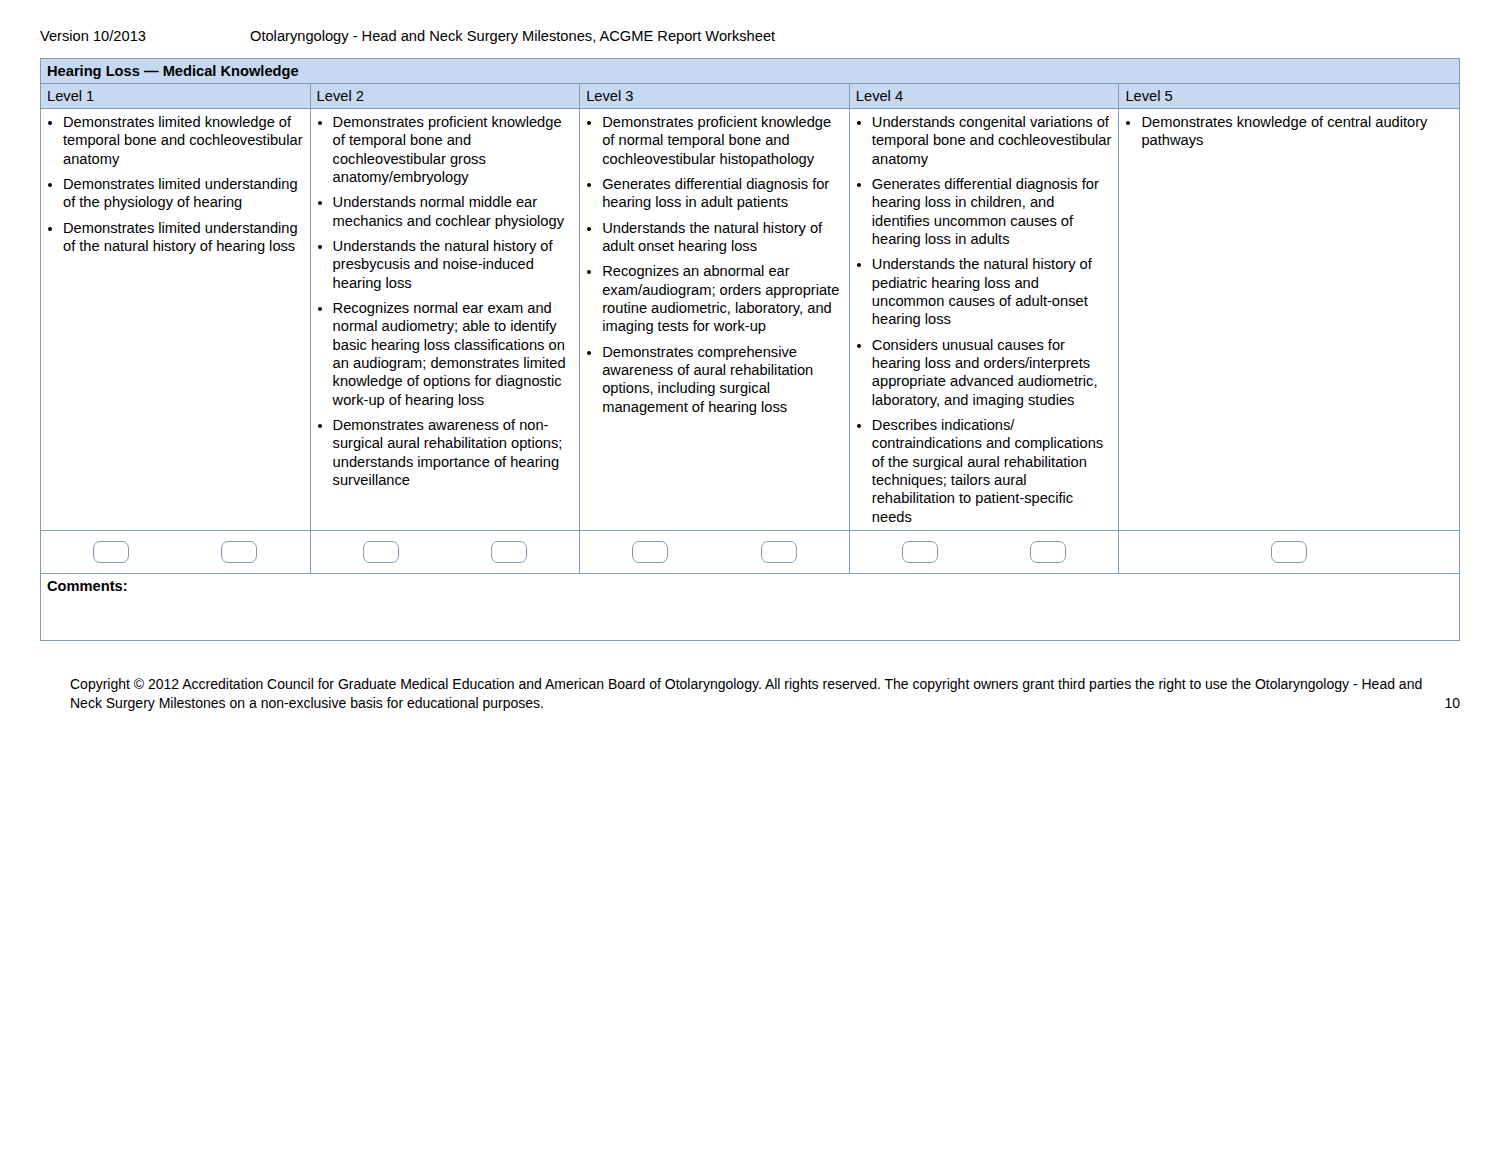Version 10/2013
Otolaryngology - Head and Neck Surgery Milestones, ACGME Report Worksheet
| Hearing Loss — Medical Knowledge |
| Level 1 | Level 2 | Level 3 | Level 4 | Level 5 |
| Demonstrates limited knowledge of temporal bone and cochleovestibular anatomy Demonstrates limited understanding of the physiology of hearing Demonstrates limited understanding of the natural history of hearing loss | Demonstrates proficient knowledge of temporal bone and cochleovestibular gross anatomy/embryology Understands normal middle ear mechanics and cochlear physiology Understands the natural history of presbycusis and noise-induced hearing loss Recognizes normal ear exam and normal audiometry; able to identify basic hearing loss classifications on an audiogram; demonstrates limited knowledge of options for diagnostic work-up of hearing loss Demonstrates awareness of non-surgical aural rehabilitation options; understands importance of hearing surveillance | Demonstrates proficient knowledge of normal temporal bone and cochleovestibular histopathology Generates differential diagnosis for hearing loss in adult patients Understands the natural history of adult onset hearing loss Recognizes an abnormal ear exam/audiogram; orders appropriate routine audiometric, laboratory, and imaging tests for work-up Demonstrates comprehensive awareness of aural rehabilitation options, including surgical management of hearing loss | Understands congenital variations of temporal bone and cochleovestibular anatomy Generates differential diagnosis for hearing loss in children, and identifies uncommon causes of hearing loss in adults Understands the natural history of pediatric hearing loss and uncommon causes of adult-onset hearing loss Considers unusual causes for hearing loss and orders/interprets appropriate advanced audiometric, laboratory, and imaging studies Describes indications/ contraindications and complications of the surgical aural rehabilitation techniques; tailors aural rehabilitation to patient-specific needs | Demonstrates knowledge of central auditory pathways |
| Comments: |
Copyright © 2012 Accreditation Council for Graduate Medical Education and American Board of Otolaryngology. All rights reserved. The copyright owners grant third parties the right to use the Otolaryngology - Head and Neck Surgery Milestones on a non-exclusive basis for educational purposes.
10